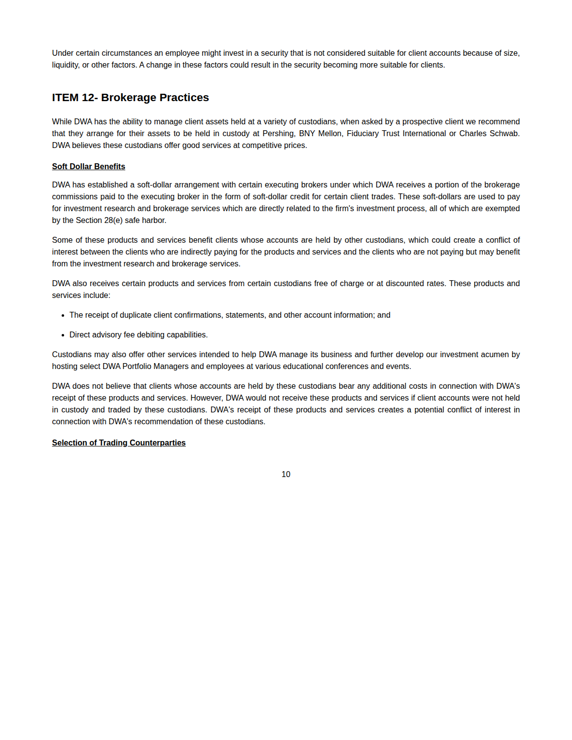Under certain circumstances an employee might invest in a security that is not considered suitable for client accounts because of size, liquidity, or other factors. A change in these factors could result in the security becoming more suitable for clients.
ITEM 12- Brokerage Practices
While DWA has the ability to manage client assets held at a variety of custodians, when asked by a prospective client we recommend that they arrange for their assets to be held in custody at Pershing, BNY Mellon, Fiduciary Trust International or Charles Schwab. DWA believes these custodians offer good services at competitive prices.
Soft Dollar Benefits
DWA has established a soft-dollar arrangement with certain executing brokers under which DWA receives a portion of the brokerage commissions paid to the executing broker in the form of soft-dollar credit for certain client trades. These soft-dollars are used to pay for investment research and brokerage services which are directly related to the firm's investment process, all of which are exempted by the Section 28(e) safe harbor.
Some of these products and services benefit clients whose accounts are held by other custodians, which could create a conflict of interest between the clients who are indirectly paying for the products and services and the clients who are not paying but may benefit from the investment research and brokerage services.
DWA also receives certain products and services from certain custodians free of charge or at discounted rates. These products and services include:
The receipt of duplicate client confirmations, statements, and other account information; and
Direct advisory fee debiting capabilities.
Custodians may also offer other services intended to help DWA manage its business and further develop our investment acumen by hosting select DWA Portfolio Managers and employees at various educational conferences and events.
DWA does not believe that clients whose accounts are held by these custodians bear any additional costs in connection with DWA's receipt of these products and services. However, DWA would not receive these products and services if client accounts were not held in custody and traded by these custodians. DWA's receipt of these products and services creates a potential conflict of interest in connection with DWA's recommendation of these custodians.
Selection of Trading Counterparties
10